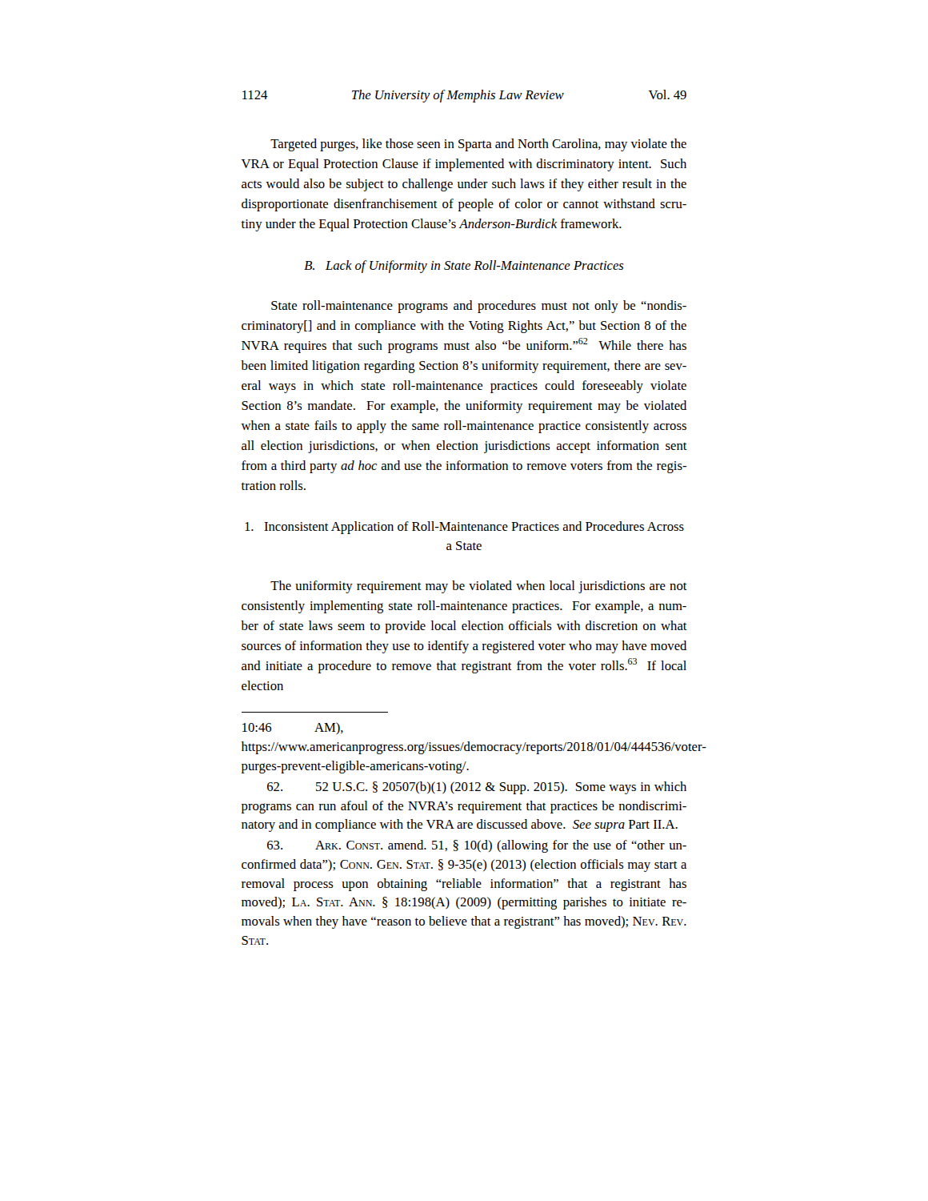1124 The University of Memphis Law Review Vol. 49
Targeted purges, like those seen in Sparta and North Carolina, may violate the VRA or Equal Protection Clause if implemented with discriminatory intent. Such acts would also be subject to challenge under such laws if they either result in the disproportionate disenfranchisement of people of color or cannot withstand scrutiny under the Equal Protection Clause’s Anderson-Burdick framework.
B. Lack of Uniformity in State Roll-Maintenance Practices
State roll-maintenance programs and procedures must not only be “nondiscriminatory[] and in compliance with the Voting Rights Act,” but Section 8 of the NVRA requires that such programs must also “be uniform.”62 While there has been limited litigation regarding Section 8’s uniformity requirement, there are several ways in which state roll-maintenance practices could foreseeably violate Section 8’s mandate. For example, the uniformity requirement may be violated when a state fails to apply the same roll-maintenance practice consistently across all election jurisdictions, or when election jurisdictions accept information sent from a third party ad hoc and use the information to remove voters from the registration rolls.
1. Inconsistent Application of Roll-Maintenance Practices and Procedures Across a State
The uniformity requirement may be violated when local jurisdictions are not consistently implementing state roll-maintenance practices. For example, a number of state laws seem to provide local election officials with discretion on what sources of information they use to identify a registered voter who may have moved and initiate a procedure to remove that registrant from the voter rolls.63 If local election
10:46 AM), https://www.americanprogress.org/issues/democracy/reports/2018/01/04/444536/voter-purges-prevent-eligible-americans-voting/.
62. 52 U.S.C. § 20507(b)(1) (2012 & Supp. 2015). Some ways in which programs can run afoul of the NVRA’s requirement that practices be nondiscriminatory and in compliance with the VRA are discussed above. See supra Part II.A.
63. Ark. Const. amend. 51, § 10(d) (allowing for the use of “other unconfirmed data”); Conn. Gen. Stat. § 9-35(e) (2013) (election officials may start a removal process upon obtaining “reliable information” that a registrant has moved); La. Stat. Ann. § 18:198(A) (2009) (permitting parishes to initiate removals when they have “reason to believe that a registrant” has moved); Nev. Rev. Stat.